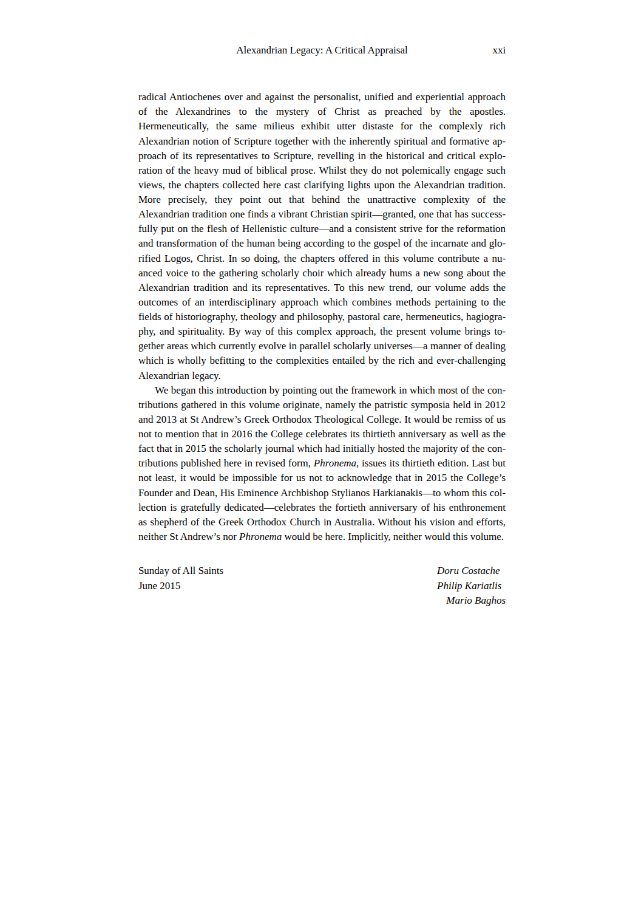Alexandrian Legacy: A Critical Appraisal xxi
radical Antiochenes over and against the personalist, unified and experiential approach of the Alexandrines to the mystery of Christ as preached by the apostles. Hermeneutically, the same milieus exhibit utter distaste for the complexly rich Alexandrian notion of Scripture together with the inherently spiritual and formative approach of its representatives to Scripture, revelling in the historical and critical exploration of the heavy mud of biblical prose. Whilst they do not polemically engage such views, the chapters collected here cast clarifying lights upon the Alexandrian tradition. More precisely, they point out that behind the unattractive complexity of the Alexandrian tradition one finds a vibrant Christian spirit—granted, one that has successfully put on the flesh of Hellenistic culture—and a consistent strive for the reformation and transformation of the human being according to the gospel of the incarnate and glorified Logos, Christ. In so doing, the chapters offered in this volume contribute a nuanced voice to the gathering scholarly choir which already hums a new song about the Alexandrian tradition and its representatives. To this new trend, our volume adds the outcomes of an interdisciplinary approach which combines methods pertaining to the fields of historiography, theology and philosophy, pastoral care, hermeneutics, hagiography, and spirituality. By way of this complex approach, the present volume brings together areas which currently evolve in parallel scholarly universes—a manner of dealing which is wholly befitting to the complexities entailed by the rich and ever-challenging Alexandrian legacy.
We began this introduction by pointing out the framework in which most of the contributions gathered in this volume originate, namely the patristic symposia held in 2012 and 2013 at St Andrew’s Greek Orthodox Theological College. It would be remiss of us not to mention that in 2016 the College celebrates its thirtieth anniversary as well as the fact that in 2015 the scholarly journal which had initially hosted the majority of the contributions published here in revised form, Phronema, issues its thirtieth edition. Last but not least, it would be impossible for us not to acknowledge that in 2015 the College’s Founder and Dean, His Eminence Archbishop Stylianos Harkianakis—to whom this collection is gratefully dedicated—celebrates the fortieth anniversary of his enthronement as shepherd of the Greek Orthodox Church in Australia. Without his vision and efforts, neither St Andrew’s nor Phronema would be here. Implicitly, neither would this volume.
Sunday of All Saints
June 2015
Doru Costache
Philip Kariatlis
Mario Baghos